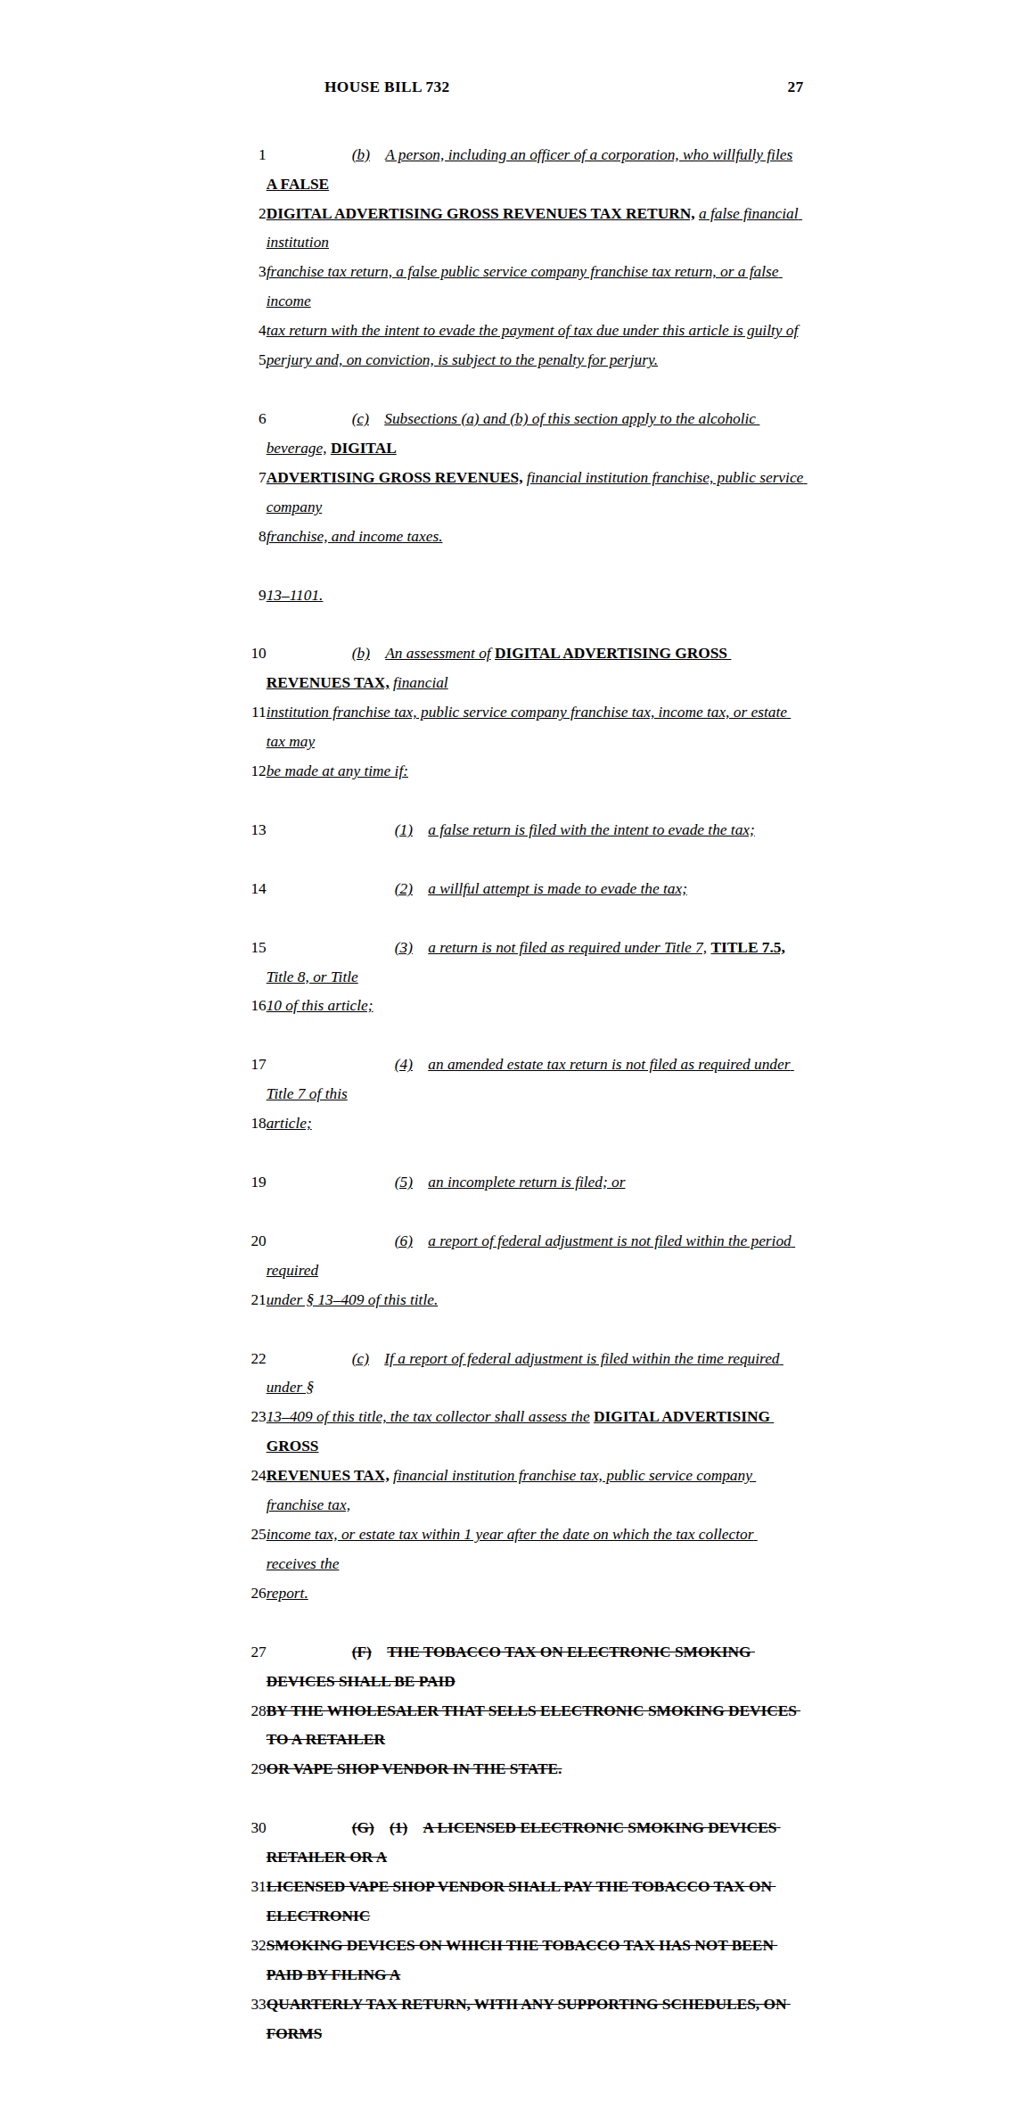HOUSE BILL 732 27
| 1 | (b) A person, including an officer of a corporation, who willfully files A FALSE |
| 2 | DIGITAL ADVERTISING GROSS REVENUES TAX RETURN, a false financial institution |
| 3 | franchise tax return, a false public service company franchise tax return, or a false income |
| 4 | tax return with the intent to evade the payment of tax due under this article is guilty of |
| 5 | perjury and, on conviction, is subject to the penalty for perjury. |
| 6 | (c) Subsections (a) and (b) of this section apply to the alcoholic beverage, DIGITAL |
| 7 | ADVERTISING GROSS REVENUES, financial institution franchise, public service company |
| 8 | franchise, and income taxes. |
| 9 | 13–1101. |
| 10 | (b) An assessment of DIGITAL ADVERTISING GROSS REVENUES TAX, financial |
| 11 | institution franchise tax, public service company franchise tax, income tax, or estate tax may |
| 12 | be made at any time if: |
| 13 | (1) a false return is filed with the intent to evade the tax; |
| 14 | (2) a willful attempt is made to evade the tax; |
| 15 | (3) a return is not filed as required under Title 7, TITLE 7.5, Title 8, or Title |
| 16 | 10 of this article; |
| 17 | (4) an amended estate tax return is not filed as required under Title 7 of this |
| 18 | article; |
| 19 | (5) an incomplete return is filed; or |
| 20 | (6) a report of federal adjustment is not filed within the period required |
| 21 | under § 13–409 of this title. |
| 22 | (c) If a report of federal adjustment is filed within the time required under § |
| 23 | 13–409 of this title, the tax collector shall assess the DIGITAL ADVERTISING GROSS |
| 24 | REVENUES TAX, financial institution franchise tax, public service company franchise tax, |
| 25 | income tax, or estate tax within 1 year after the date on which the tax collector receives the |
| 26 | report. |
| 27 | (F) THE TOBACCO TAX ON ELECTRONIC SMOKING DEVICES SHALL BE PAID |
| 28 | BY THE WHOLESALER THAT SELLS ELECTRONIC SMOKING DEVICES TO A RETAILER |
| 29 | OR VAPE SHOP VENDOR IN THE STATE. |
| 30 | (G) (1) A LICENSED ELECTRONIC SMOKING DEVICES RETAILER OR A |
| 31 | LICENSED VAPE SHOP VENDOR SHALL PAY THE TOBACCO TAX ON ELECTRONIC |
| 32 | SMOKING DEVICES ON WHICH THE TOBACCO TAX HAS NOT BEEN PAID BY FILING A |
| 33 | QUARTERLY TAX RETURN, WITH ANY SUPPORTING SCHEDULES, ON FORMS |